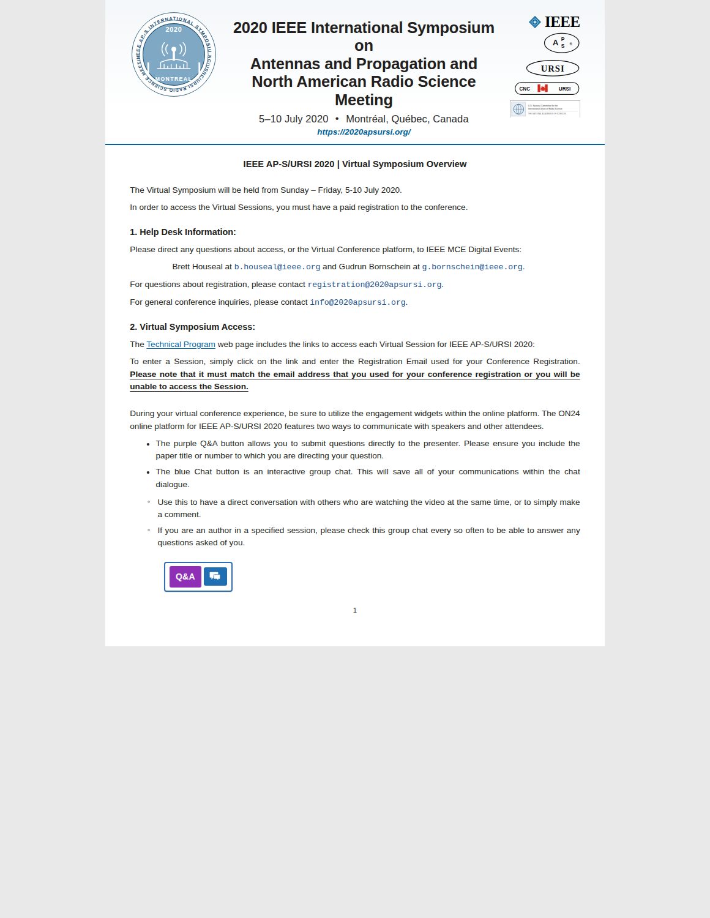IEEE AP-S INTERNATIONAL SYMPOSIUM CNC/USNC/URSI RADIO SCIENCE MEETING 2020 MONTREAL
2020 IEEE International Symposium on
Antennas and Propagation and
North American Radio Science Meeting
5–10 July 2020 • Montréal, Québec, Canada
https://2020apsursi.org/
IEEE
A P S ®
URSI
CNC URSI
U.S. National Committee for the International Union of Radio Science THE NATIONAL ACADEMIES OF SCIENCES
IEEE AP-S/URSI 2020 | Virtual Symposium Overview
The Virtual Symposium will be held from Sunday – Friday, 5-10 July 2020.
In order to access the Virtual Sessions, you must have a paid registration to the conference.
1. Help Desk Information:
Please direct any questions about access, or the Virtual Conference platform, to IEEE MCE Digital Events:
Brett Houseal at b.houseal@ieee.org and Gudrun Bornschein at g.bornschein@ieee.org.
For questions about registration, please contact registration@2020apsursi.org.
For general conference inquiries, please contact info@2020apsursi.org.
2. Virtual Symposium Access:
The Technical Program web page includes the links to access each Virtual Session for IEEE AP-S/URSI 2020:
To enter a Session, simply click on the link and enter the Registration Email used for your Conference Registration. Please note that it must match the email address that you used for your conference registration or you will be unable to access the Session.
During your virtual conference experience, be sure to utilize the engagement widgets within the online platform. The ON24 online platform for IEEE AP-S/URSI 2020 features two ways to communicate with speakers and other attendees.
The purple Q&A button allows you to submit questions directly to the presenter. Please ensure you include the paper title or number to which you are directing your question.
The blue Chat button is an interactive group chat. This will save all of your communications within the chat dialogue.
Use this to have a direct conversation with others who are watching the video at the same time, or to simply make a comment.
If you are an author in a specified session, please check this group chat every so often to be able to answer any questions asked of you.
Q&A
1